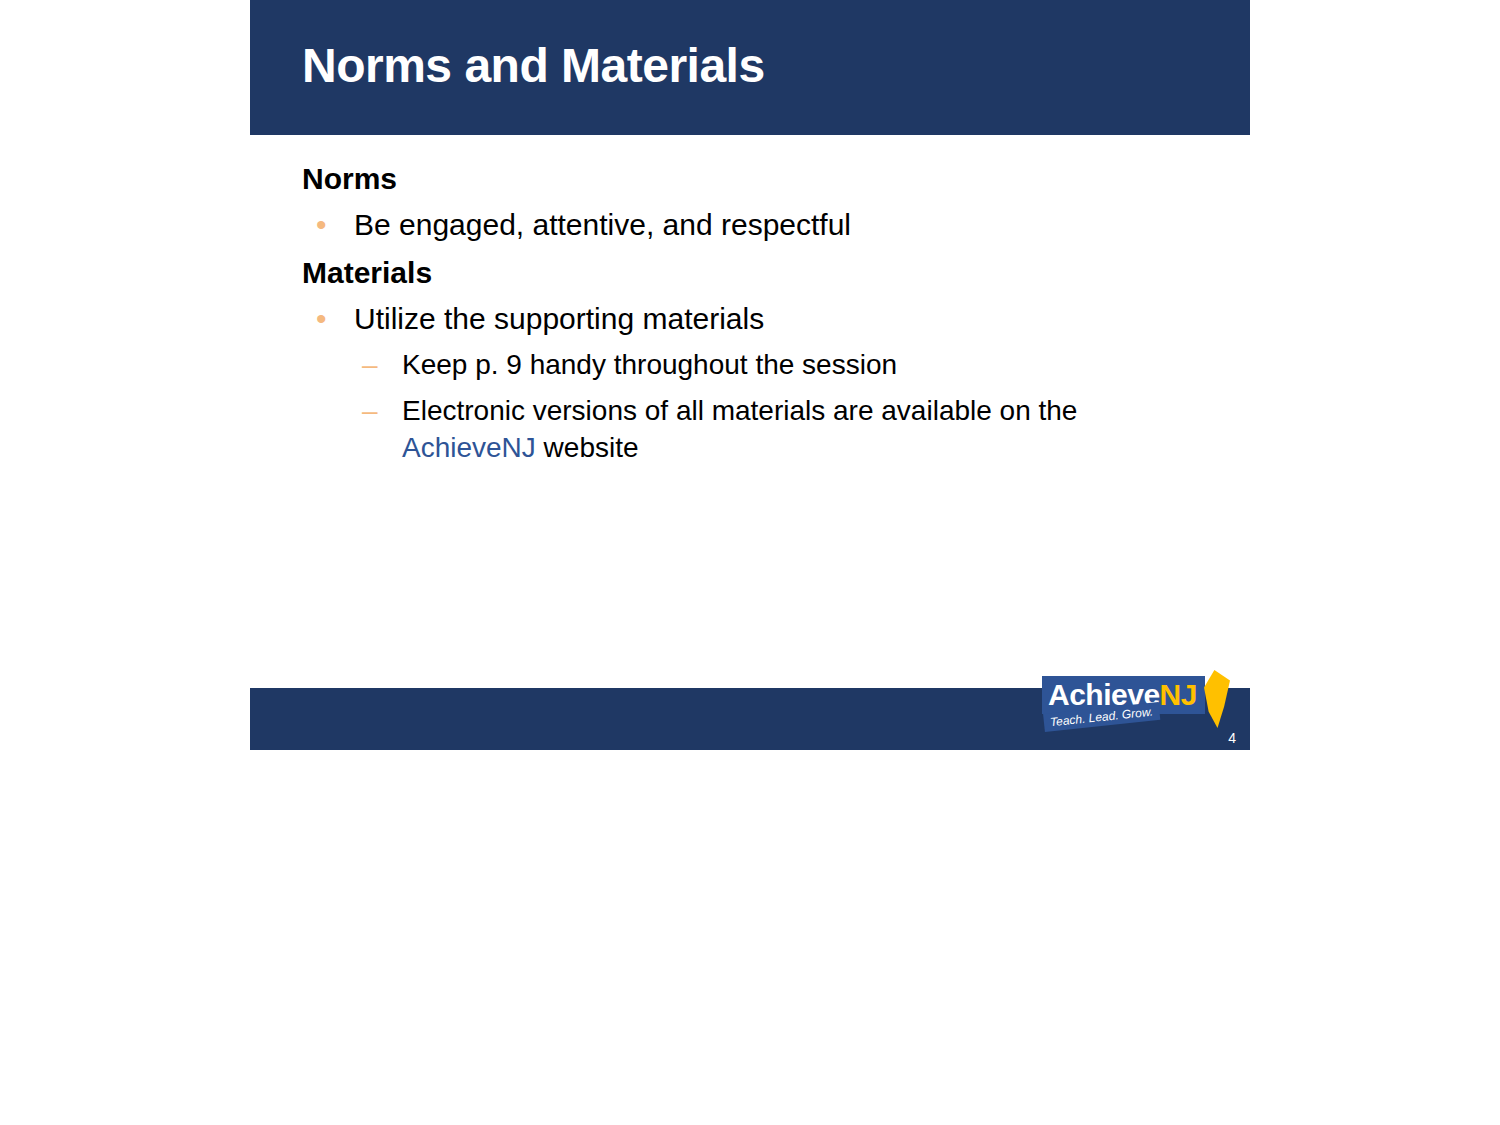Norms and Materials
Norms
Be engaged, attentive, and respectful
Materials
Utilize the supporting materials
Keep p. 9 handy throughout the session
Electronic versions of all materials are available on the AchieveNJ website
AchieveNJ
Teach. Lead. Grow.
4